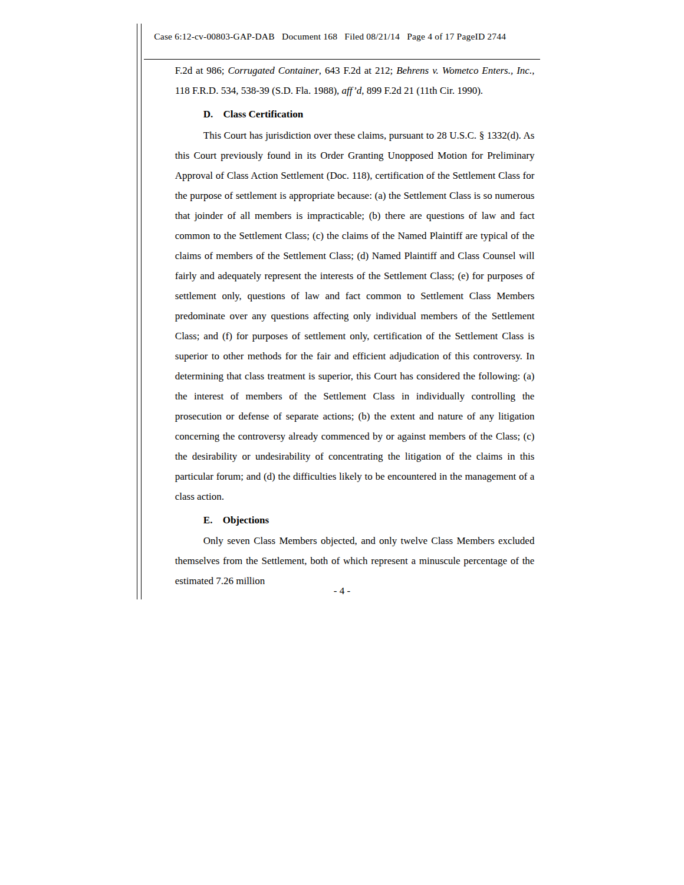Case 6:12-cv-00803-GAP-DAB Document 168 Filed 08/21/14 Page 4 of 17 PageID 2744
F.2d at 986; Corrugated Container, 643 F.2d at 212; Behrens v. Wometco Enters., Inc., 118 F.R.D. 534, 538-39 (S.D. Fla. 1988), aff’d, 899 F.2d 21 (11th Cir. 1990).
D. Class Certification
This Court has jurisdiction over these claims, pursuant to 28 U.S.C. § 1332(d). As this Court previously found in its Order Granting Unopposed Motion for Preliminary Approval of Class Action Settlement (Doc. 118), certification of the Settlement Class for the purpose of settlement is appropriate because: (a) the Settlement Class is so numerous that joinder of all members is impracticable; (b) there are questions of law and fact common to the Settlement Class; (c) the claims of the Named Plaintiff are typical of the claims of members of the Settlement Class; (d) Named Plaintiff and Class Counsel will fairly and adequately represent the interests of the Settlement Class; (e) for purposes of settlement only, questions of law and fact common to Settlement Class Members predominate over any questions affecting only individual members of the Settlement Class; and (f) for purposes of settlement only, certification of the Settlement Class is superior to other methods for the fair and efficient adjudication of this controversy. In determining that class treatment is superior, this Court has considered the following: (a) the interest of members of the Settlement Class in individually controlling the prosecution or defense of separate actions; (b) the extent and nature of any litigation concerning the controversy already commenced by or against members of the Class; (c) the desirability or undesirability of concentrating the litigation of the claims in this particular forum; and (d) the difficulties likely to be encountered in the management of a class action.
E. Objections
Only seven Class Members objected, and only twelve Class Members excluded themselves from the Settlement, both of which represent a minuscule percentage of the estimated 7.26 million
- 4 -